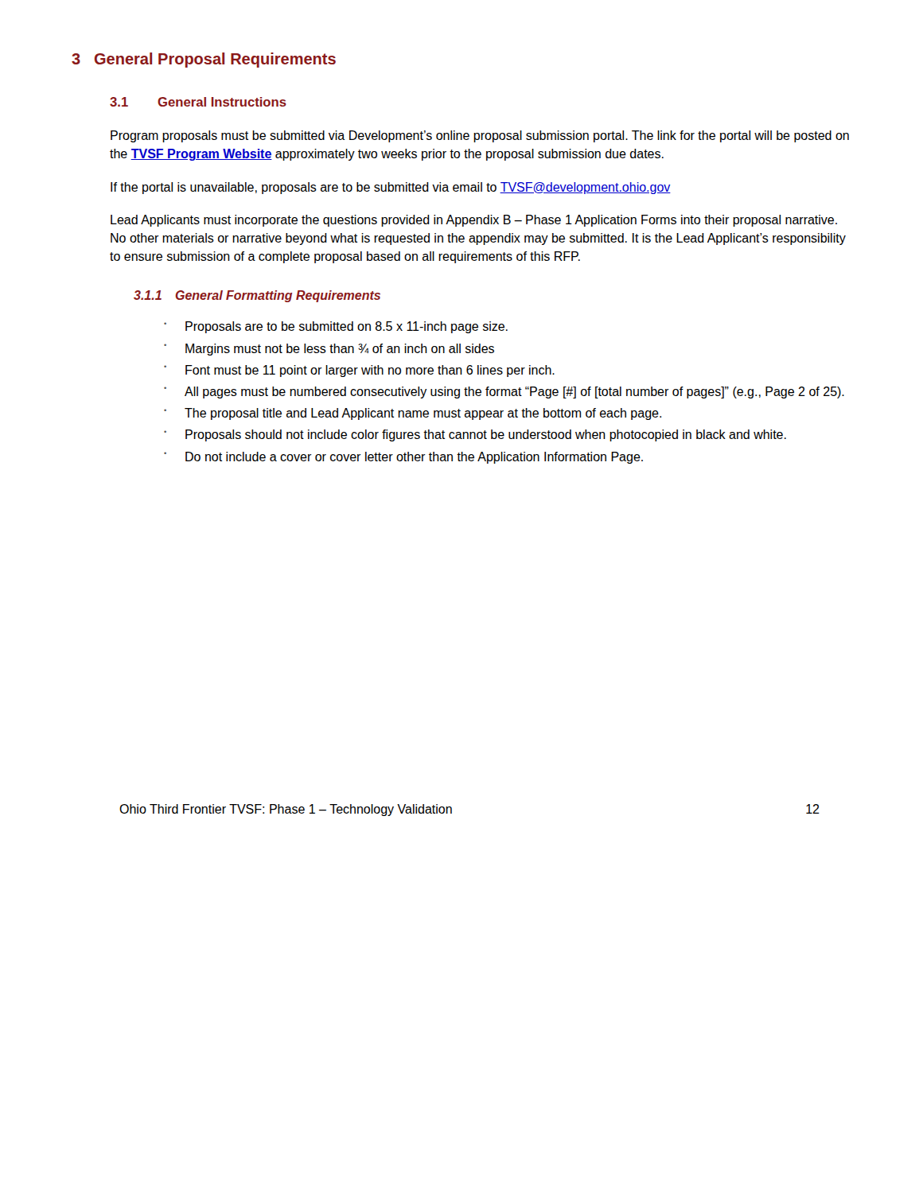3 General Proposal Requirements
3.1 General Instructions
Program proposals must be submitted via Development’s online proposal submission portal. The link for the portal will be posted on the TVSF Program Website approximately two weeks prior to the proposal submission due dates.
If the portal is unavailable, proposals are to be submitted via email to TVSF@development.ohio.gov
Lead Applicants must incorporate the questions provided in Appendix B – Phase 1 Application Forms into their proposal narrative. No other materials or narrative beyond what is requested in the appendix may be submitted. It is the Lead Applicant’s responsibility to ensure submission of a complete proposal based on all requirements of this RFP.
3.1.1 General Formatting Requirements
Proposals are to be submitted on 8.5 x 11-inch page size.
Margins must not be less than ¾ of an inch on all sides
Font must be 11 point or larger with no more than 6 lines per inch.
All pages must be numbered consecutively using the format “Page [#] of [total number of pages]” (e.g., Page 2 of 25).
The proposal title and Lead Applicant name must appear at the bottom of each page.
Proposals should not include color figures that cannot be understood when photocopied in black and white.
Do not include a cover or cover letter other than the Application Information Page.
Ohio Third Frontier TVSF: Phase 1 – Technology Validation
12